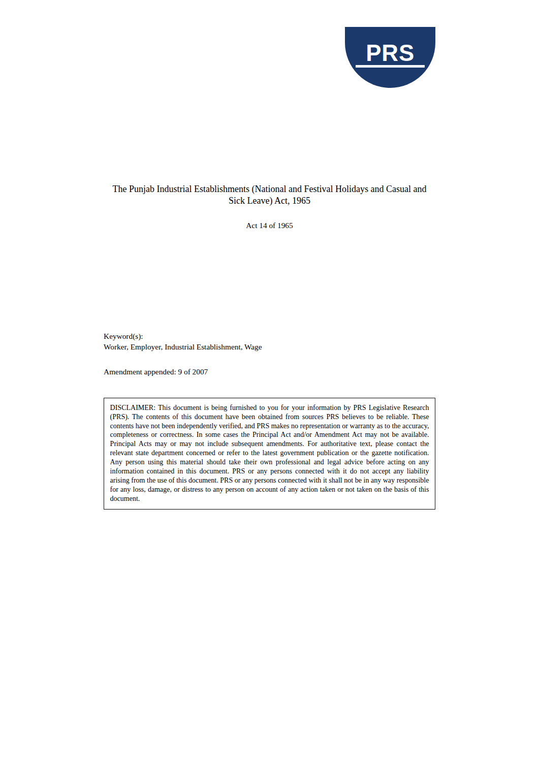PRS
The Punjab Industrial Establishments (National and Festival Holidays and Casual and Sick Leave) Act, 1965
Act 14 of 1965
Keyword(s):
Worker, Employer, Industrial Establishment, Wage
Amendment appended: 9 of 2007
DISCLAIMER: This document is being furnished to you for your information by PRS Legislative Research (PRS). The contents of this document have been obtained from sources PRS believes to be reliable. These contents have not been independently verified, and PRS makes no representation or warranty as to the accuracy, completeness or correctness. In some cases the Principal Act and/or Amendment Act may not be available. Principal Acts may or may not include subsequent amendments. For authoritative text, please contact the relevant state department concerned or refer to the latest government publication or the gazette notification. Any person using this material should take their own professional and legal advice before acting on any information contained in this document. PRS or any persons connected with it do not accept any liability arising from the use of this document. PRS or any persons connected with it shall not be in any way responsible for any loss, damage, or distress to any person on account of any action taken or not taken on the basis of this document.